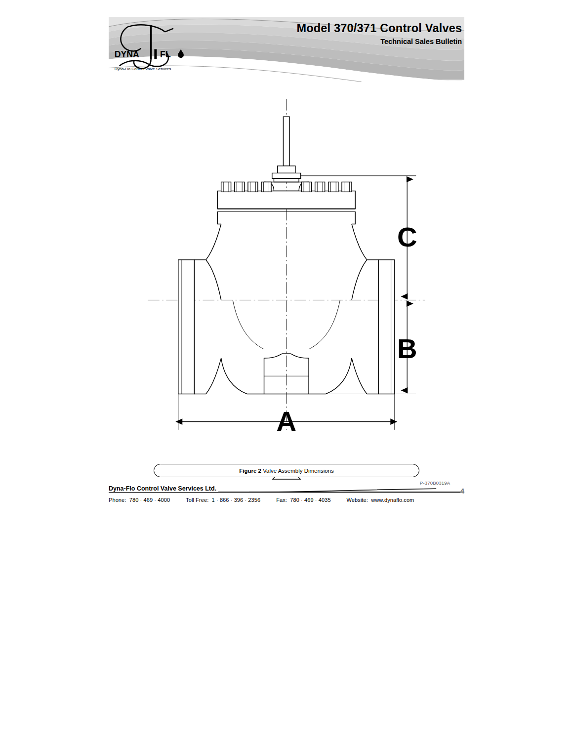DYNA FL Dyna-Flo Control Valve Services
Model 370/371 Control Valves
Technical Sales Bulletin
C B A
Figure 2 Valve Assembly Dimensions
Dyna-Flo Control Valve Services Ltd.
P-370B0319A
4
Phone: 780 · 469 · 4000 Toll Free: 1 · 866 · 396 · 2356 Fax: 780 · 469 · 4035 Website: www.dynaflo.com